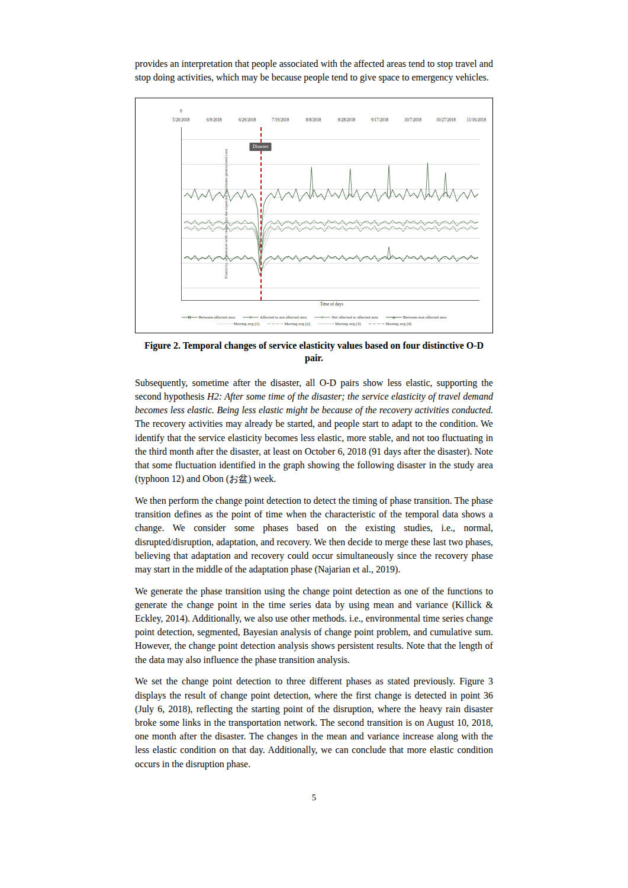provides an interpretation that people associated with the affected areas tend to stop travel and stop doing activities, which may be because people tend to give space to emergency vehicles.
0
5/20/2018 6/9/2018 6/29/2018 7/19/2018 8/8/2018 8/28/2018 9/17/2018 10/7/2018 10/27/2018 11/16/2018
Elasticity of demand with respect to the expected minimum generalized cost
-0.2
-0.4
-0.6
-0.8
-1
-1.2
-1.4
Disaster
Time of days
Between affected area Affected to not affected area Not affected to affected area Between non affected area
Moving avg (1) Moving avg (2) Moving avg (3) Moving avg (4)
Figure 2. Temporal changes of service elasticity values based on four distinctive O-D pair.
Subsequently, sometime after the disaster, all O-D pairs show less elastic, supporting the second hypothesis H2: After some time of the disaster; the service elasticity of travel demand becomes less elastic. Being less elastic might be because of the recovery activities conducted. The recovery activities may already be started, and people start to adapt to the condition. We identify that the service elasticity becomes less elastic, more stable, and not too fluctuating in the third month after the disaster, at least on October 6, 2018 (91 days after the disaster). Note that some fluctuation identified in the graph showing the following disaster in the study area (typhoon 12) and Obon (お盆) week.
We then perform the change point detection to detect the timing of phase transition. The phase transition defines as the point of time when the characteristic of the temporal data shows a change. We consider some phases based on the existing studies, i.e., normal, disrupted/disruption, adaptation, and recovery. We then decide to merge these last two phases, believing that adaptation and recovery could occur simultaneously since the recovery phase may start in the middle of the adaptation phase (Najarian et al., 2019).
We generate the phase transition using the change point detection as one of the functions to generate the change point in the time series data by using mean and variance (Killick & Eckley, 2014). Additionally, we also use other methods. i.e., environmental time series change point detection, segmented, Bayesian analysis of change point problem, and cumulative sum. However, the change point detection analysis shows persistent results. Note that the length of the data may also influence the phase transition analysis.
We set the change point detection to three different phases as stated previously. Figure 3 displays the result of change point detection, where the first change is detected in point 36 (July 6, 2018), reflecting the starting point of the disruption, where the heavy rain disaster broke some links in the transportation network. The second transition is on August 10, 2018, one month after the disaster. The changes in the mean and variance increase along with the less elastic condition on that day. Additionally, we can conclude that more elastic condition occurs in the disruption phase.
5